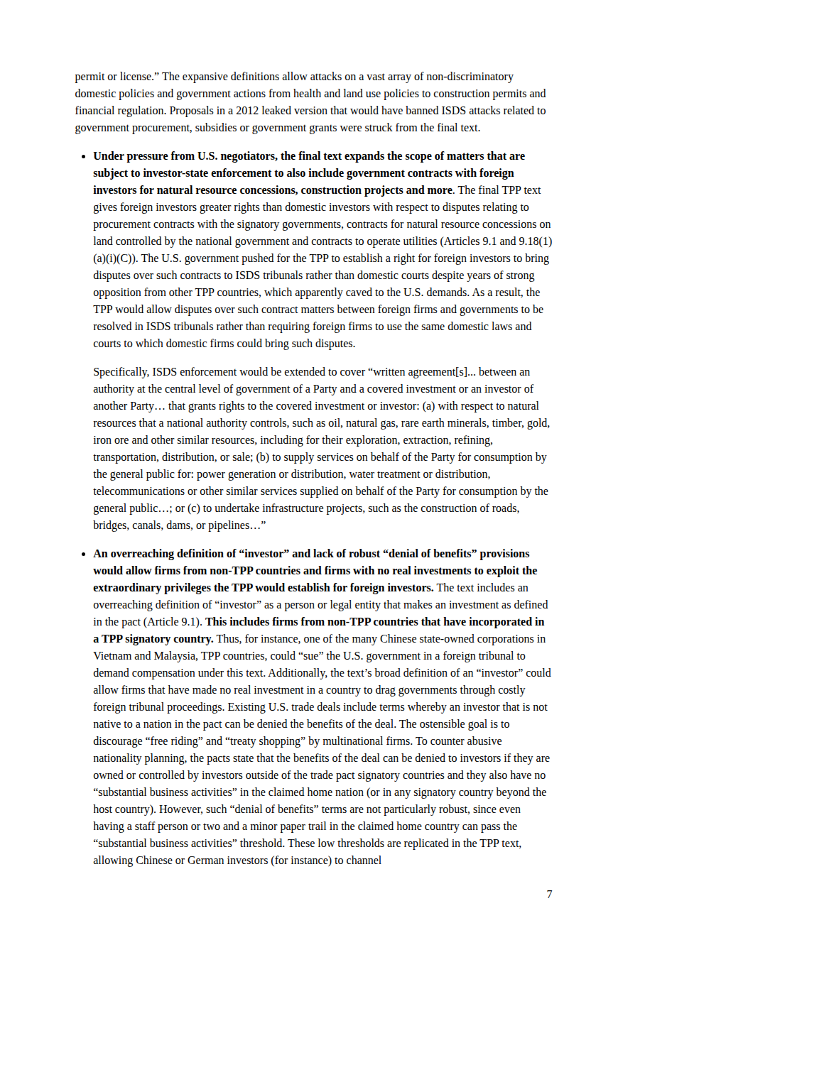permit or license.” The expansive definitions allow attacks on a vast array of non-discriminatory domestic policies and government actions from health and land use policies to construction permits and financial regulation. Proposals in a 2012 leaked version that would have banned ISDS attacks related to government procurement, subsidies or government grants were struck from the final text.
Under pressure from U.S. negotiators, the final text expands the scope of matters that are subject to investor-state enforcement to also include government contracts with foreign investors for natural resource concessions, construction projects and more. The final TPP text gives foreign investors greater rights than domestic investors with respect to disputes relating to procurement contracts with the signatory governments, contracts for natural resource concessions on land controlled by the national government and contracts to operate utilities (Articles 9.1 and 9.18(1)(a)(i)(C)). The U.S. government pushed for the TPP to establish a right for foreign investors to bring disputes over such contracts to ISDS tribunals rather than domestic courts despite years of strong opposition from other TPP countries, which apparently caved to the U.S. demands. As a result, the TPP would allow disputes over such contract matters between foreign firms and governments to be resolved in ISDS tribunals rather than requiring foreign firms to use the same domestic laws and courts to which domestic firms could bring such disputes.
Specifically, ISDS enforcement would be extended to cover “written agreement[s]... between an authority at the central level of government of a Party and a covered investment or an investor of another Party… that grants rights to the covered investment or investor: (a) with respect to natural resources that a national authority controls, such as oil, natural gas, rare earth minerals, timber, gold, iron ore and other similar resources, including for their exploration, extraction, refining, transportation, distribution, or sale; (b) to supply services on behalf of the Party for consumption by the general public for: power generation or distribution, water treatment or distribution, telecommunications or other similar services supplied on behalf of the Party for consumption by the general public…; or (c) to undertake infrastructure projects, such as the construction of roads, bridges, canals, dams, or pipelines…”
An overreaching definition of “investor” and lack of robust “denial of benefits” provisions would allow firms from non-TPP countries and firms with no real investments to exploit the extraordinary privileges the TPP would establish for foreign investors. The text includes an overreaching definition of “investor” as a person or legal entity that makes an investment as defined in the pact (Article 9.1). This includes firms from non-TPP countries that have incorporated in a TPP signatory country. Thus, for instance, one of the many Chinese state-owned corporations in Vietnam and Malaysia, TPP countries, could “sue” the U.S. government in a foreign tribunal to demand compensation under this text. Additionally, the text’s broad definition of an “investor” could allow firms that have made no real investment in a country to drag governments through costly foreign tribunal proceedings. Existing U.S. trade deals include terms whereby an investor that is not native to a nation in the pact can be denied the benefits of the deal. The ostensible goal is to discourage “free riding” and “treaty shopping” by multinational firms. To counter abusive nationality planning, the pacts state that the benefits of the deal can be denied to investors if they are owned or controlled by investors outside of the trade pact signatory countries and they also have no “substantial business activities” in the claimed home nation (or in any signatory country beyond the host country). However, such “denial of benefits” terms are not particularly robust, since even having a staff person or two and a minor paper trail in the claimed home country can pass the “substantial business activities” threshold. These low thresholds are replicated in the TPP text, allowing Chinese or German investors (for instance) to channel
7